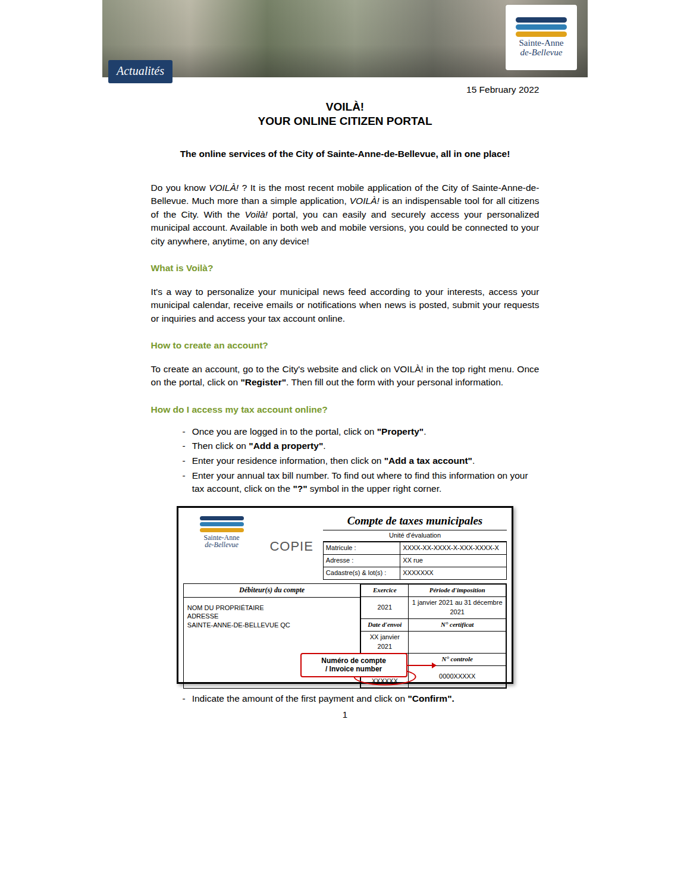Sainte-Annede-Bellevue
Actualités
15 February 2022
VOILÀ!YOUR ONLINE CITIZEN PORTAL
The online services of the City of Sainte-Anne-de-Bellevue, all in one place!
Do you know VOILÀ! ? It is the most recent mobile application of the City of Sainte-Anne-de-Bellevue. Much more than a simple application, VOILÀ! is an indispensable tool for all citizens of the City. With the Voilà! portal, you can easily and securely access your personalized municipal account. Available in both web and mobile versions, you could be connected to your city anywhere, anytime, on any device!
What is Voilà?
It's a way to personalize your municipal news feed according to your interests, access your municipal calendar, receive emails or notifications when news is posted, submit your requests or inquiries and access your tax account online.
How to create an account?
To create an account, go to the City's website and click on VOILÀ! in the top right menu. Once on the portal, click on "Register". Then fill out the form with your personal information.
How do I access my tax account online?
Once you are logged in to the portal, click on "Property".
Then click on "Add a property".
Enter your residence information, then click on "Add a tax account".
Enter your annual tax bill number. To find out where to find this information on your tax account, click on the "?" symbol in the upper right corner.
Sainte-Annede-Bellevue
COPIE
Compte de taxes municipales
Unité d'évaluation
| Matricule : | XXXX-XX-XXXX-X-XXX-XXXX-X |
| Adresse : | XX rue |
| Cadastre(s) & lot(s) : | XXXXXXX |
Débiteur(s) du compte
NOM DU PROPRIÉTAIRE
ADRESSE
SAINTE-ANNE-DE-BELLEVUE QC
| Exercice | Période d'imposition |
| 2021 | 1 janvier 2021 au 31 décembre 2021 |
| Date d'envoi | N° certificat |
| XX janvier 2021 | |
| N° compte | N° controle |
| XXXX-XXXXXX | 0000XXXXX |
Numéro de compte
/ Invoice number
Indicate the amount of the first payment and click on "Confirm".
1